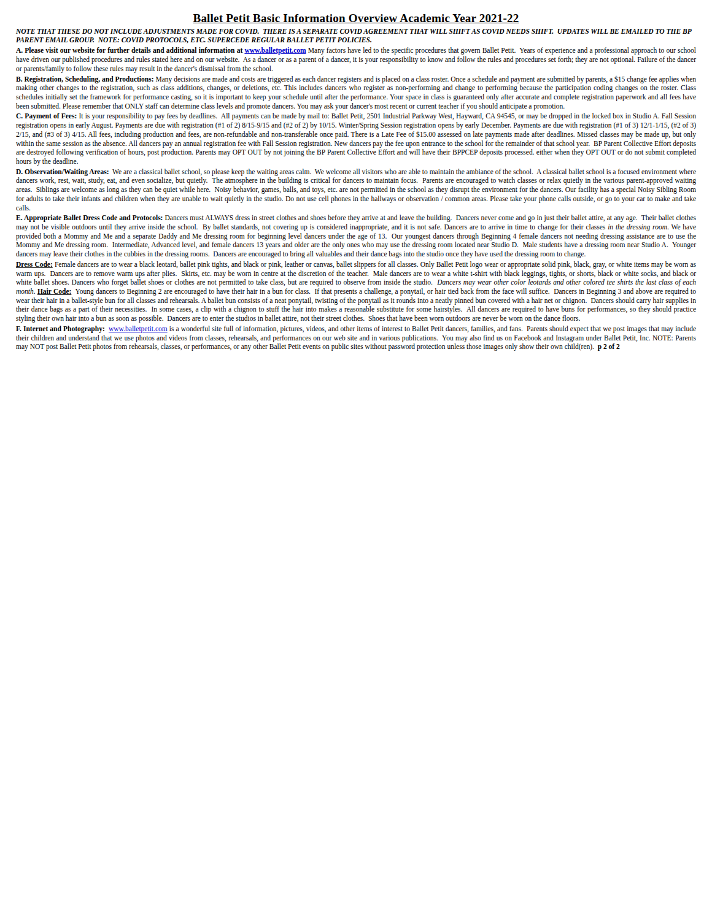Ballet Petit Basic Information Overview Academic Year 2021-22
NOTE THAT THESE DO NOT INCLUDE ADJUSTMENTS MADE FOR COVID. THERE IS A SEPARATE COVID AGREEMENT THAT WILL SHIFT AS COVID NEEDS SHIFT. UPDATES WILL BE EMAILED TO THE BP PARENT EMAIL GROUP. NOTE: COVID PROTOCOLS, ETC. SUPERCEDE REGULAR BALLET PETIT POLICIES.
A. Please visit our website for further details and additional information at www.balletpetit.com Many factors have led to the specific procedures that govern Ballet Petit. Years of experience and a professional approach to our school have driven our published procedures and rules stated here and on our website. As a dancer or as a parent of a dancer, it is your responsibility to know and follow the rules and procedures set forth; they are not optional. Failure of the dancer or parents/family to follow these rules may result in the dancer's dismissal from the school.
B. Registration, Scheduling, and Productions: Many decisions are made and costs are triggered as each dancer registers and is placed on a class roster. Once a schedule and payment are submitted by parents, a $15 change fee applies when making other changes to the registration, such as class additions, changes, or deletions, etc. This includes dancers who register as non-performing and change to performing because the participation coding changes on the roster. Class schedules initially set the framework for performance casting, so it is important to keep your schedule until after the performance. Your space in class is guaranteed only after accurate and complete registration paperwork and all fees have been submitted. Please remember that ONLY staff can determine class levels and promote dancers. You may ask your dancer's most recent or current teacher if you should anticipate a promotion.
C. Payment of Fees: It is your responsibility to pay fees by deadlines. All payments can be made by mail to: Ballet Petit, 2501 Industrial Parkway West, Hayward, CA 94545, or may be dropped in the locked box in Studio A. Fall Session registration opens in early August. Payments are due with registration (#1 of 2) 8/15-9/15 and (#2 of 2) by 10/15. Winter/Spring Session registration opens by early December. Payments are due with registration (#1 of 3) 12/1-1/15, (#2 of 3) 2/15, and (#3 of 3) 4/15. All fees, including production and fees, are non-refundable and non-transferable once paid. There is a Late Fee of $15.00 assessed on late payments made after deadlines. Missed classes may be made up, but only within the same session as the absence. All dancers pay an annual registration fee with Fall Session registration. New dancers pay the fee upon entrance to the school for the remainder of that school year. BP Parent Collective Effort deposits are destroyed following verification of hours, post production. Parents may OPT OUT by not joining the BP Parent Collective Effort and will have their BPPCEP deposits processed. either when they OPT OUT or do not submit completed hours by the deadline.
D. Observation/Waiting Areas: We are a classical ballet school, so please keep the waiting areas calm. We welcome all visitors who are able to maintain the ambiance of the school. A classical ballet school is a focused environment where dancers work, rest, wait, study, eat, and even socialize, but quietly. The atmosphere in the building is critical for dancers to maintain focus. Parents are encouraged to watch classes or relax quietly in the various parent-approved waiting areas. Siblings are welcome as long as they can be quiet while here. Noisy behavior, games, balls, and toys, etc. are not permitted in the school as they disrupt the environment for the dancers. Our facility has a special Noisy Sibling Room for adults to take their infants and children when they are unable to wait quietly in the studio. Do not use cell phones in the hallways or observation / common areas. Please take your phone calls outside, or go to your car to make and take calls.
E. Appropriate Ballet Dress Code and Protocols: Dancers must ALWAYS dress in street clothes and shoes before they arrive at and leave the building. Dancers never come and go in just their ballet attire, at any age. Their ballet clothes may not be visible outdoors until they arrive inside the school. By ballet standards, not covering up is considered inappropriate, and it is not safe. Dancers are to arrive in time to change for their classes in the dressing room. We have provided both a Mommy and Me and a separate Daddy and Me dressing room for beginning level dancers under the age of 13. Our youngest dancers through Beginning 4 female dancers not needing dressing assistance are to use the Mommy and Me dressing room. Intermediate, Advanced level, and female dancers 13 years and older are the only ones who may use the dressing room located near Studio D. Male students have a dressing room near Studio A. Younger dancers may leave their clothes in the cubbies in the dressing rooms. Dancers are encouraged to bring all valuables and their dance bags into the studio once they have used the dressing room to change.
Dress Code: Female dancers are to wear a black leotard, ballet pink tights, and black or pink, leather or canvas, ballet slippers for all classes. Only Ballet Petit logo wear or appropriate solid pink, black, gray, or white items may be worn as warm ups. Dancers are to remove warm ups after plies. Skirts, etc. may be worn in centre at the discretion of the teacher. Male dancers are to wear a white t-shirt with black leggings, tights, or shorts, black or white socks, and black or white ballet shoes. Dancers who forget ballet shoes or clothes are not permitted to take class, but are required to observe from inside the studio. Dancers may wear other color leotards and other colored tee shirts the last class of each month. Hair Code: Young dancers to Beginning 2 are encouraged to have their hair in a bun for class. If that presents a challenge, a ponytail, or hair tied back from the face will suffice. Dancers in Beginning 3 and above are required to wear their hair in a ballet-style bun for all classes and rehearsals. A ballet bun consists of a neat ponytail, twisting of the ponytail as it rounds into a neatly pinned bun covered with a hair net or chignon. Dancers should carry hair supplies in their dance bags as a part of their necessities. In some cases, a clip with a chignon to stuff the hair into makes a reasonable substitute for some hairstyles. All dancers are required to have buns for performances, so they should practice styling their own hair into a bun as soon as possible. Dancers are to enter the studios in ballet attire, not their street clothes. Shoes that have been worn outdoors are never be worn on the dance floors.
F. Internet and Photography: www.balletpetit.com is a wonderful site full of information, pictures, videos, and other items of interest to Ballet Petit dancers, families, and fans. Parents should expect that we post images that may include their children and understand that we use photos and videos from classes, rehearsals, and performances on our web site and in various publications. You may also find us on Facebook and Instagram under Ballet Petit, Inc. NOTE: Parents may NOT post Ballet Petit photos from rehearsals, classes, or performances, or any other Ballet Petit events on public sites without password protection unless those images only show their own child(ren). p 2 of 2